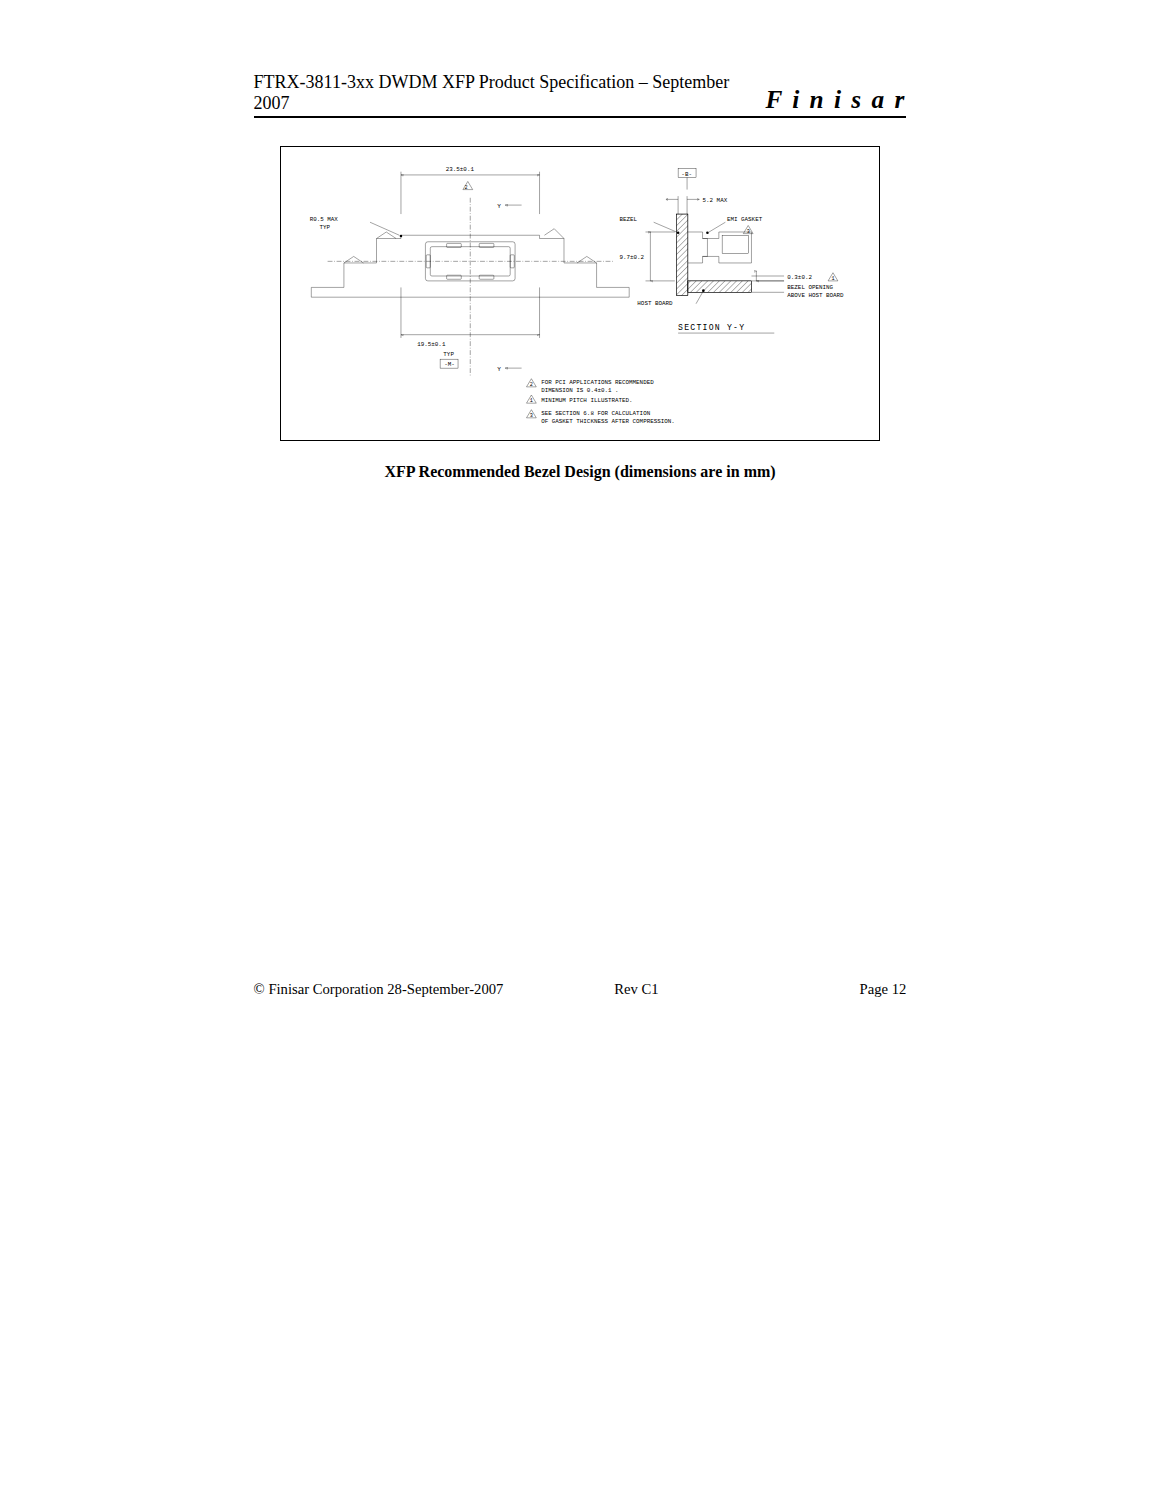FTRX-3811-3xx DWDM XFP Product Specification – September 2007
F i n i s a r
23.5±0.1 2 Y Y R0.5 MAX TYP 19.5±0.1 TYP -M- 2 FOR PCI APPLICATIONS RECOMMENDED DIMENSION IS 0.4±0.1 . 1 MINIMUM PITCH ILLUSTRATED. 3 SEE SECTION 6.8 FOR CALCULATION OF GASKET THICKNESS AFTER COMPRESSION. -B- 5.2 MAX BEZEL EMI GASKET 3 9.7±0.2 HOST BOARD 0.3±0.2 1 BEZEL OPENING ABOVE HOST BOARD SECTION Y-Y
XFP Recommended Bezel Design (dimensions are in mm)
© Finisar Corporation 28-September-2007
Rev C1
Page 12